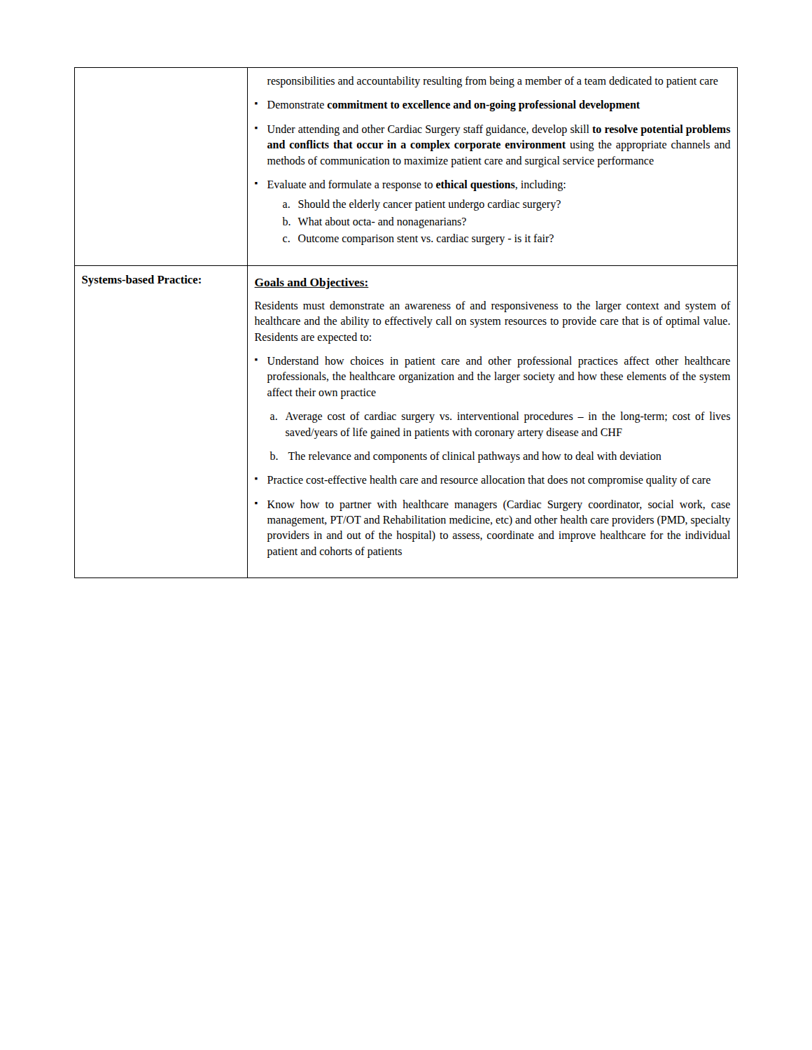| | responsibilities and accountability resulting from being a member of a team dedicated to patient care Demonstrate commitment to excellence and on-going professional development Under attending and other Cardiac Surgery staff guidance, develop skill to resolve potential problems and conflicts that occur in a complex corporate environment using the appropriate channels and methods of communication to maximize patient care and surgical service performance Evaluate and formulate a response to ethical questions , including: a. Should the elderly cancer patient undergo cardiac surgery? b. What about octa- and nonagenarians? c. Outcome comparison stent vs. cardiac surgery - is it fair? |
| Systems-based Practice: | Goals and Objectives: Residents must demonstrate an awareness of and responsiveness to the larger context and system of healthcare and the ability to effectively call on system resources to provide care that is of optimal value. Residents are expected to: Understand how choices in patient care and other professional practices affect other healthcare professionals, the healthcare organization and the larger society and how these elements of the system affect their own practice a. Average cost of cardiac surgery vs. interventional procedures – in the long-term; cost of lives saved/years of life gained in patients with coronary artery disease and CHF b. The relevance and components of clinical pathways and how to deal with deviation Practice cost-effective health care and resource allocation that does not compromise quality of care Know how to partner with healthcare managers (Cardiac Surgery coordinator, social work, case management, PT/OT and Rehabilitation medicine, etc) and other health care providers (PMD, specialty providers in and out of the hospital) to assess, coordinate and improve healthcare for the individual patient and cohorts of patients |